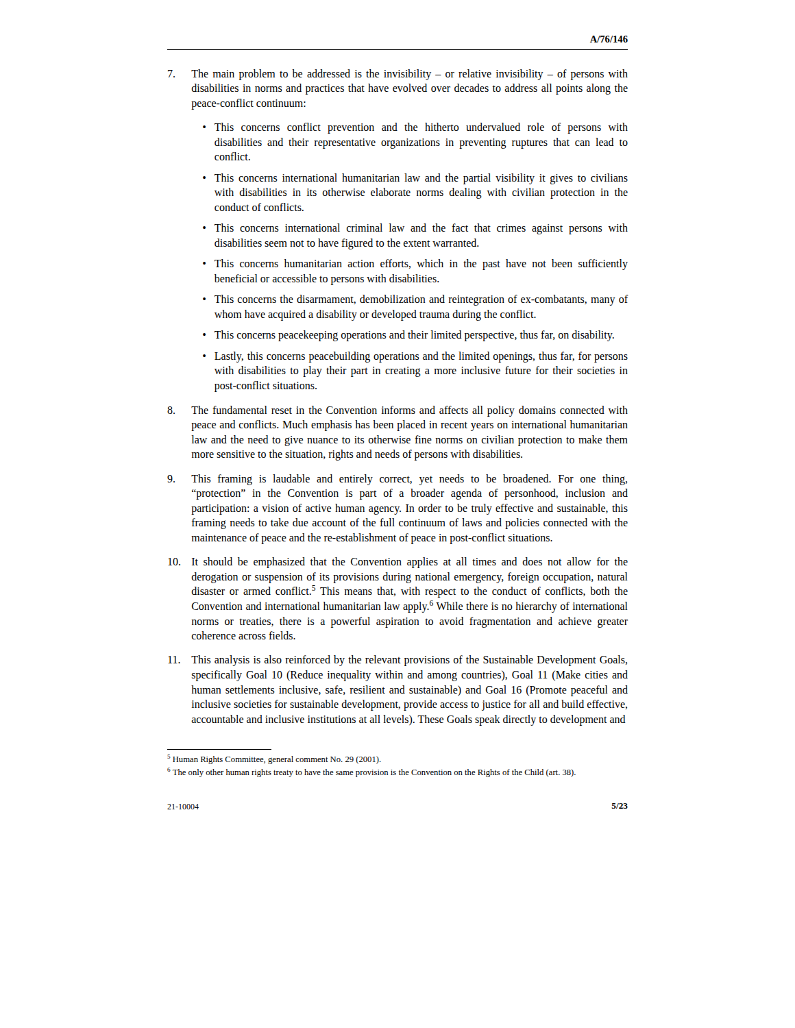A/76/146
7.
The main problem to be addressed is the invisibility – or relative invisibility – of persons with disabilities in norms and practices that have evolved over decades to address all points along the peace-conflict continuum:
This concerns conflict prevention and the hitherto undervalued role of persons with disabilities and their representative organizations in preventing ruptures that can lead to conflict.
This concerns international humanitarian law and the partial visibility it gives to civilians with disabilities in its otherwise elaborate norms dealing with civilian protection in the conduct of conflicts.
This concerns international criminal law and the fact that crimes against persons with disabilities seem not to have figured to the extent warranted.
This concerns humanitarian action efforts, which in the past have not been sufficiently beneficial or accessible to persons with disabilities.
This concerns the disarmament, demobilization and reintegration of ex-combatants, many of whom have acquired a disability or developed trauma during the conflict.
This concerns peacekeeping operations and their limited perspective, thus far, on disability.
Lastly, this concerns peacebuilding operations and the limited openings, thus far, for persons with disabilities to play their part in creating a more inclusive future for their societies in post-conflict situations.
8.
The fundamental reset in the Convention informs and affects all policy domains connected with peace and conflicts. Much emphasis has been placed in recent years on international humanitarian law and the need to give nuance to its otherwise fine norms on civilian protection to make them more sensitive to the situation, rights and needs of persons with disabilities.
9.
This framing is laudable and entirely correct, yet needs to be broadened. For one thing, “protection” in the Convention is part of a broader agenda of personhood, inclusion and participation: a vision of active human agency. In order to be truly effective and sustainable, this framing needs to take due account of the full continuum of laws and policies connected with the maintenance of peace and the re-establishment of peace in post-conflict situations.
10.
It should be emphasized that the Convention applies at all times and does not allow for the derogation or suspension of its provisions during national emergency, foreign occupation, natural disaster or armed conflict.5 This means that, with respect to the conduct of conflicts, both the Convention and international humanitarian law apply.6 While there is no hierarchy of international norms or treaties, there is a powerful aspiration to avoid fragmentation and achieve greater coherence across fields.
11.
This analysis is also reinforced by the relevant provisions of the Sustainable Development Goals, specifically Goal 10 (Reduce inequality within and among countries), Goal 11 (Make cities and human settlements inclusive, safe, resilient and sustainable) and Goal 16 (Promote peaceful and inclusive societies for sustainable development, provide access to justice for all and build effective, accountable and inclusive institutions at all levels). These Goals speak directly to development and
5 Human Rights Committee, general comment No. 29 (2001).
6 The only other human rights treaty to have the same provision is the Convention on the Rights of the Child (art. 38).
21-10004
5/23